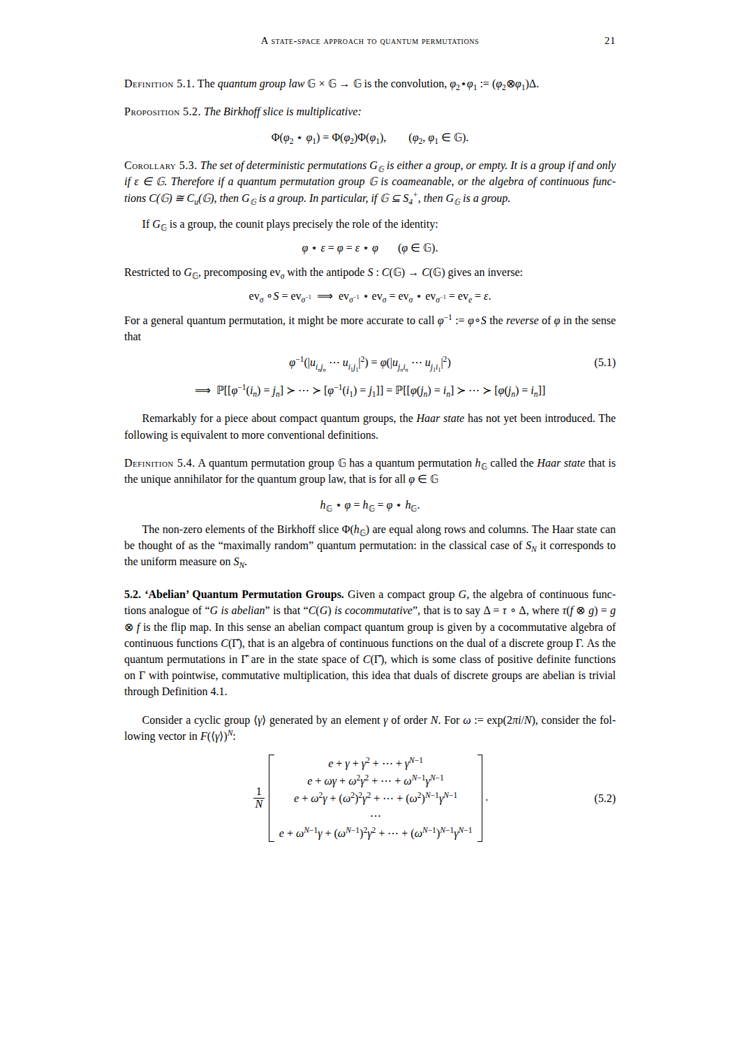A state-space approach to quantum permutations 21
Definition 5.1. The quantum group law 𝔾 × 𝔾 → 𝔾 is the convolution, φ2⋆φ1 := (φ2⊗φ1)Δ.
Proposition 5.2. The Birkhoff slice is multiplicative:
Φ(φ2 ⋆ φ1) = Φ(φ2)Φ(φ1), (φ2, φ1 ∈ 𝔾).
Corollary 5.3. The set of deterministic permutations G𝔾 is either a group, or empty. It is a group if and only if ε ∈ 𝔾. Therefore if a quantum permutation group 𝔾 is coameanable, or the algebra of continuous functions C(𝔾) ≅ Cu(𝔾), then G𝔾 is a group. In particular, if 𝔾 ⊆ S4+, then G𝔾 is a group.
If G𝔾 is a group, the counit plays precisely the role of the identity:
φ ⋆ ε = φ = ε ⋆ φ (φ ∈ 𝔾).
Restricted to G𝔾, precomposing evσ with the antipode S : C(𝔾) → C(𝔾) gives an inverse:
evσ ∘S = evσ−1 ⟹ evσ−1 ⋆ evσ = evσ ⋆ evσ−1 = eve = ε.
For a general quantum permutation, it might be more accurate to call φ−1 := φ∘S the reverse of φ in the sense that
φ−1(|uinjn ⋯ ui1j1|2) = φ(|ujnin ⋯ uj1i1|2)
(5.1)
⟹ ℙ[[φ−1(in) = jn] ≻ ⋯ ≻ [φ−1(i1) = j1]] = ℙ[[φ(jn) = in] ≻ ⋯ ≻ [φ(jn) = in]]
Remarkably for a piece about compact quantum groups, the Haar state has not yet been introduced. The following is equivalent to more conventional definitions.
Definition 5.4. A quantum permutation group 𝔾 has a quantum permutation h𝔾 called the Haar state that is the unique annihilator for the quantum group law, that is for all φ ∈ 𝔾
h𝔾 ⋆ φ = h𝔾 = φ ⋆ h𝔾.
The non-zero elements of the Birkhoff slice Φ(h𝔾) are equal along rows and columns. The Haar state can be thought of as the “maximally random” quantum permutation: in the classical case of SN it corresponds to the uniform measure on SN.
5.2. ‘Abelian’ Quantum Permutation Groups.
Given a compact group G, the algebra of continuous functions analogue of “G is abelian” is that “C(G) is cocommutative”, that is to say Δ = τ ∘ Δ, where τ(f ⊗ g) = g ⊗ f is the flip map. In this sense an abelian compact quantum group is given by a cocommutative algebra of continuous functions C(Γ̂), that is an algebra of continuous functions on the dual of a discrete group Γ. As the quantum permutations in Γ̂ are in the state space of C(Γ̂), which is some class of positive definite functions on Γ with pointwise, commutative multiplication, this idea that duals of discrete groups are abelian is trivial through Definition 4.1.
Consider a cyclic group ⟨γ⟩ generated by an element γ of order N. For ω := exp(2πi/N), consider the following vector in F(⟨γ⟩)N:
1 N
| e + γ + γ 2 + ⋯ + γ N −1 |
| e + ωγ + ω 2 γ 2 + ⋯ + ω N −1 γ N −1 |
| e + ω 2 γ + ( ω 2 ) 2 γ 2 + ⋯ + ( ω 2 ) N −1 γ N −1 |
| ⋯ |
| e + ω N −1 γ + ( ω N −1 ) 2 γ 2 + ⋯ + ( ω N −1 ) N −1 γ N −1 |
.
(5.2)